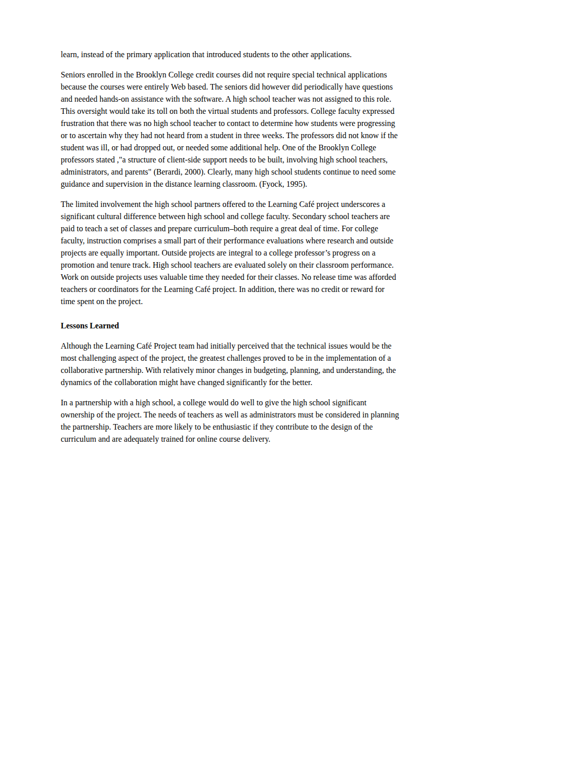learn, instead of the primary application that introduced students to the other applications.
Seniors enrolled in the Brooklyn College credit courses did not require special technical applications because the courses were entirely Web based. The seniors did however did periodically have questions and needed hands-on assistance with the software. A high school teacher was not assigned to this role. This oversight would take its toll on both the virtual students and professors. College faculty expressed frustration that there was no high school teacher to contact to determine how students were progressing or to ascertain why they had not heard from a student in three weeks. The professors did not know if the student was ill, or had dropped out, or needed some additional help. One of the Brooklyn College professors stated ,"a structure of client-side support needs to be built, involving high school teachers, administrators, and parents" (Berardi, 2000). Clearly, many high school students continue to need some guidance and supervision in the distance learning classroom. (Fyock, 1995).
The limited involvement the high school partners offered to the Learning Café project underscores a significant cultural difference between high school and college faculty. Secondary school teachers are paid to teach a set of classes and prepare curriculum–both require a great deal of time. For college faculty, instruction comprises a small part of their performance evaluations where research and outside projects are equally important. Outside projects are integral to a college professor’s progress on a promotion and tenure track. High school teachers are evaluated solely on their classroom performance. Work on outside projects uses valuable time they needed for their classes. No release time was afforded teachers or coordinators for the Learning Café project. In addition, there was no credit or reward for time spent on the project.
Lessons Learned
Although the Learning Café Project team had initially perceived that the technical issues would be the most challenging aspect of the project, the greatest challenges proved to be in the implementation of a collaborative partnership. With relatively minor changes in budgeting, planning, and understanding, the dynamics of the collaboration might have changed significantly for the better.
In a partnership with a high school, a college would do well to give the high school significant ownership of the project. The needs of teachers as well as administrators must be considered in planning the partnership. Teachers are more likely to be enthusiastic if they contribute to the design of the curriculum and are adequately trained for online course delivery.